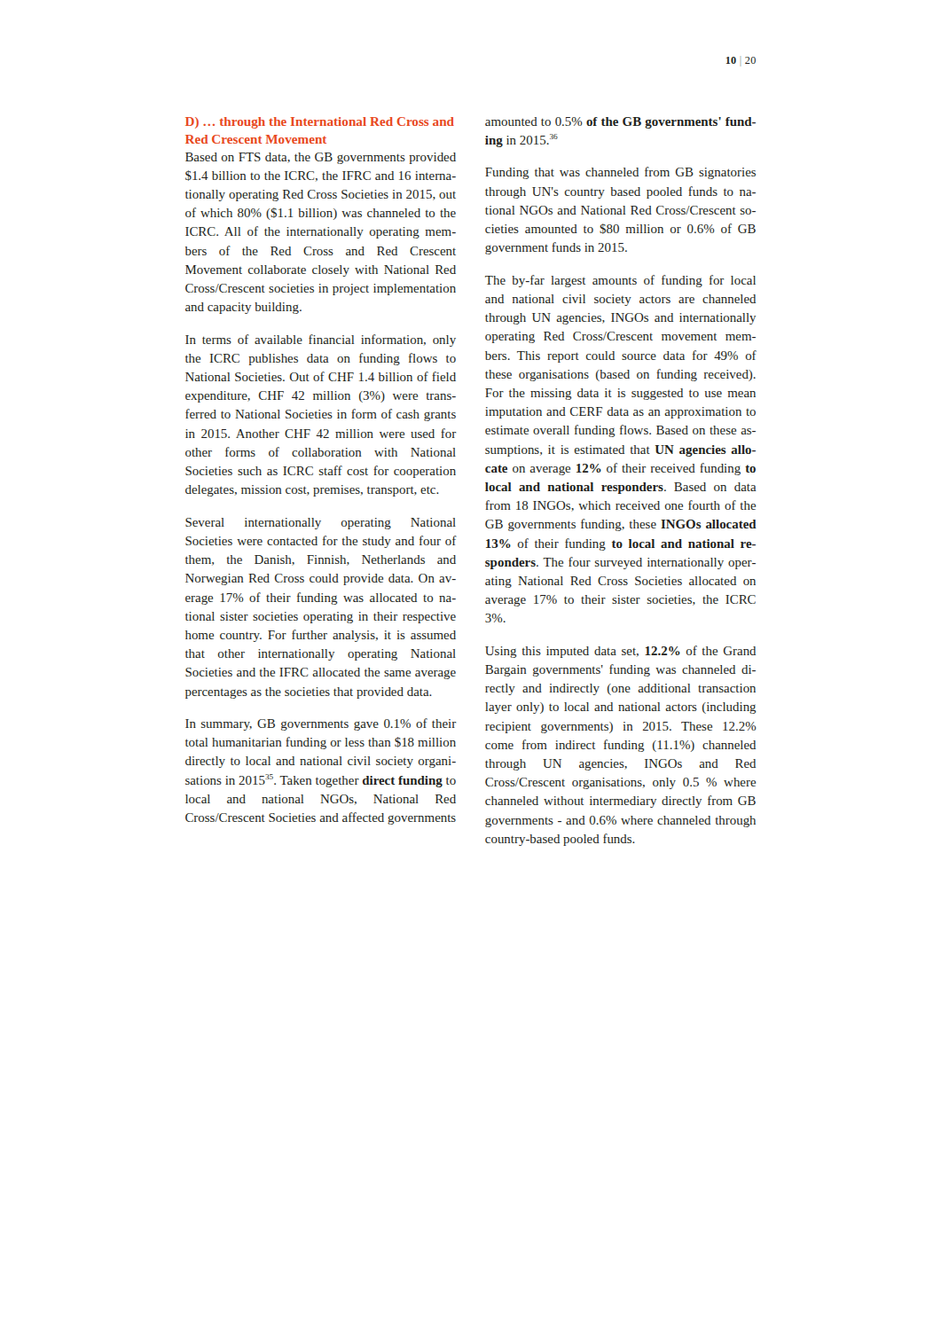10 | 20
D) … through the International Red Cross and Red Crescent Movement
Based on FTS data, the GB governments provided $1.4 billion to the ICRC, the IFRC and 16 internationally operating Red Cross Societies in 2015, out of which 80% ($1.1 billion) was channeled to the ICRC. All of the internationally operating members of the Red Cross and Red Crescent Movement collaborate closely with National Red Cross/Crescent societies in project implementation and capacity building.
In terms of available financial information, only the ICRC publishes data on funding flows to National Societies. Out of CHF 1.4 billion of field expenditure, CHF 42 million (3%) were transferred to National Societies in form of cash grants in 2015. Another CHF 42 million were used for other forms of collaboration with National Societies such as ICRC staff cost for cooperation delegates, mission cost, premises, transport, etc.
Several internationally operating National Societies were contacted for the study and four of them, the Danish, Finnish, Netherlands and Norwegian Red Cross could provide data. On average 17% of their funding was allocated to national sister societies operating in their respective home country. For further analysis, it is assumed that other internationally operating National Societies and the IFRC allocated the same average percentages as the societies that provided data.
In summary, GB governments gave 0.1% of their total humanitarian funding or less than $18 million directly to local and national civil society organisations in 201535. Taken together direct funding to local and national NGOs, National Red Cross/Crescent Societies and affected governments amounted to 0.5% of the GB governments' funding in 2015.36
Funding that was channeled from GB signatories through UN's country based pooled funds to national NGOs and National Red Cross/Crescent societies amounted to $80 million or 0.6% of GB government funds in 2015.
The by-far largest amounts of funding for local and national civil society actors are channeled through UN agencies, INGOs and internationally operating Red Cross/Crescent movement members. This report could source data for 49% of these organisations (based on funding received). For the missing data it is suggested to use mean imputation and CERF data as an approximation to estimate overall funding flows. Based on these assumptions, it is estimated that UN agencies allocate on average 12% of their received funding to local and national responders. Based on data from 18 INGOs, which received one fourth of the GB governments funding, these INGOs allocated 13% of their funding to local and national responders. The four surveyed internationally operating National Red Cross Societies allocated on average 17% to their sister societies, the ICRC 3%.
Using this imputed data set, 12.2% of the Grand Bargain governments' funding was channeled directly and indirectly (one additional transaction layer only) to local and national actors (including recipient governments) in 2015. These 12.2% come from indirect funding (11.1%) channeled through UN agencies, INGOs and Red Cross/Crescent organisations, only 0.5 % where channeled without intermediary directly from GB governments - and 0.6% where channeled through country-based pooled funds.